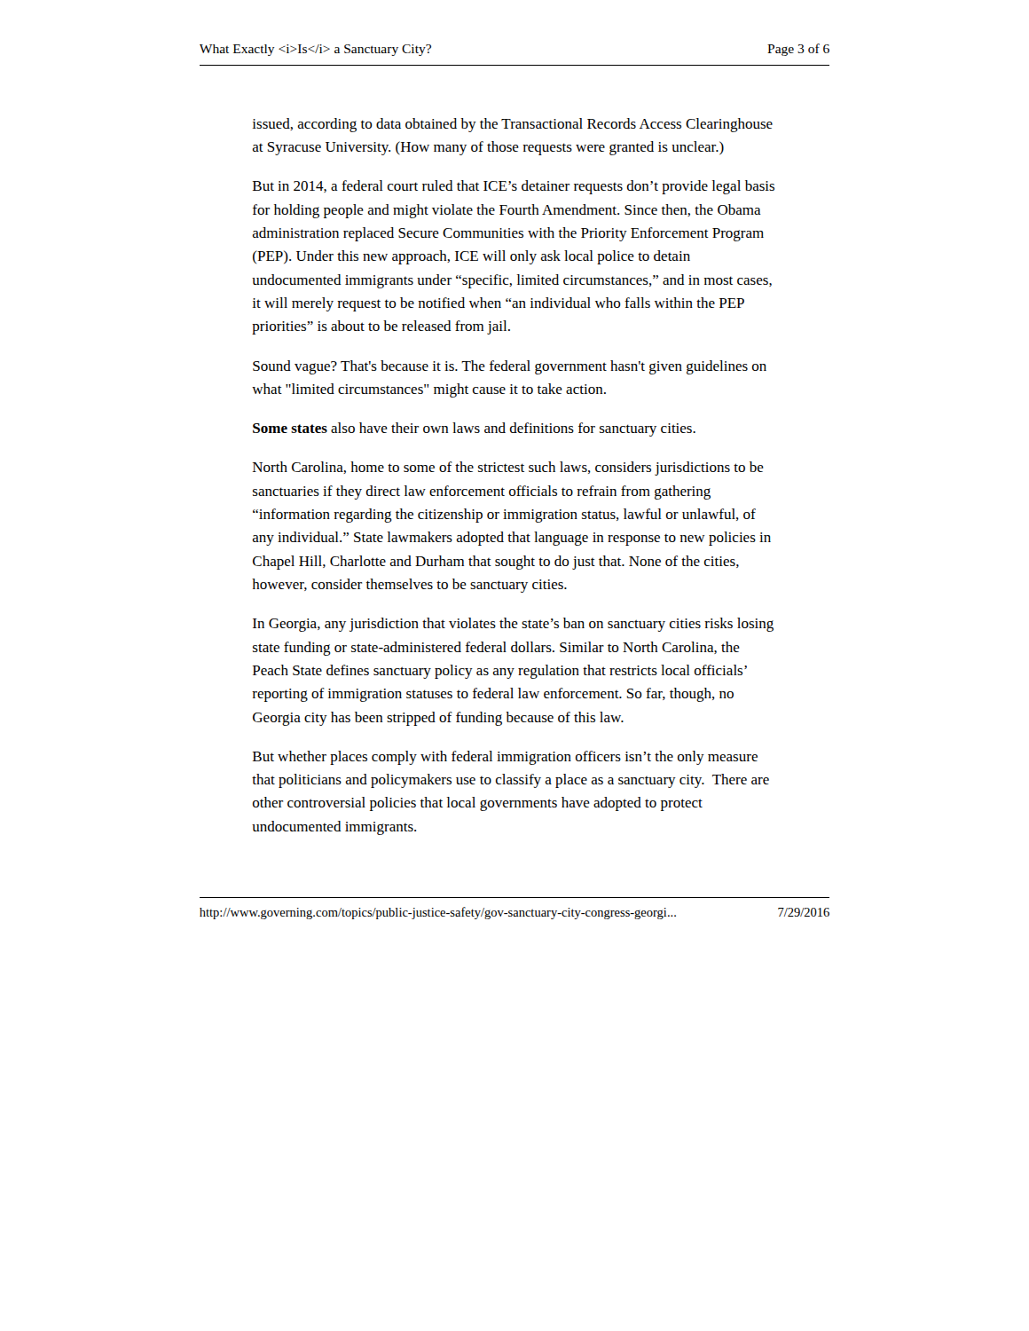What Exactly <i>Is</i> a Sanctuary City?
Page 3 of 6
issued, according to data obtained by the Transactional Records Access Clearinghouse at Syracuse University. (How many of those requests were granted is unclear.)
But in 2014, a federal court ruled that ICE’s detainer requests don’t provide legal basis for holding people and might violate the Fourth Amendment. Since then, the Obama administration replaced Secure Communities with the Priority Enforcement Program (PEP). Under this new approach, ICE will only ask local police to detain undocumented immigrants under “specific, limited circumstances,” and in most cases, it will merely request to be notified when “an individual who falls within the PEP priorities” is about to be released from jail.
Sound vague? That's because it is. The federal government hasn't given guidelines on what "limited circumstances" might cause it to take action.
Some states also have their own laws and definitions for sanctuary cities.
North Carolina, home to some of the strictest such laws, considers jurisdictions to be sanctuaries if they direct law enforcement officials to refrain from gathering “information regarding the citizenship or immigration status, lawful or unlawful, of any individual.” State lawmakers adopted that language in response to new policies in Chapel Hill, Charlotte and Durham that sought to do just that. None of the cities, however, consider themselves to be sanctuary cities.
In Georgia, any jurisdiction that violates the state’s ban on sanctuary cities risks losing state funding or state-administered federal dollars. Similar to North Carolina, the Peach State defines sanctuary policy as any regulation that restricts local officials’ reporting of immigration statuses to federal law enforcement. So far, though, no Georgia city has been stripped of funding because of this law.
But whether places comply with federal immigration officers isn’t the only measure that politicians and policymakers use to classify a place as a sanctuary city. There are other controversial policies that local governments have adopted to protect undocumented immigrants.
http://www.governing.com/topics/public-justice-safety/gov-sanctuary-city-congress-georgi...
7/29/2016